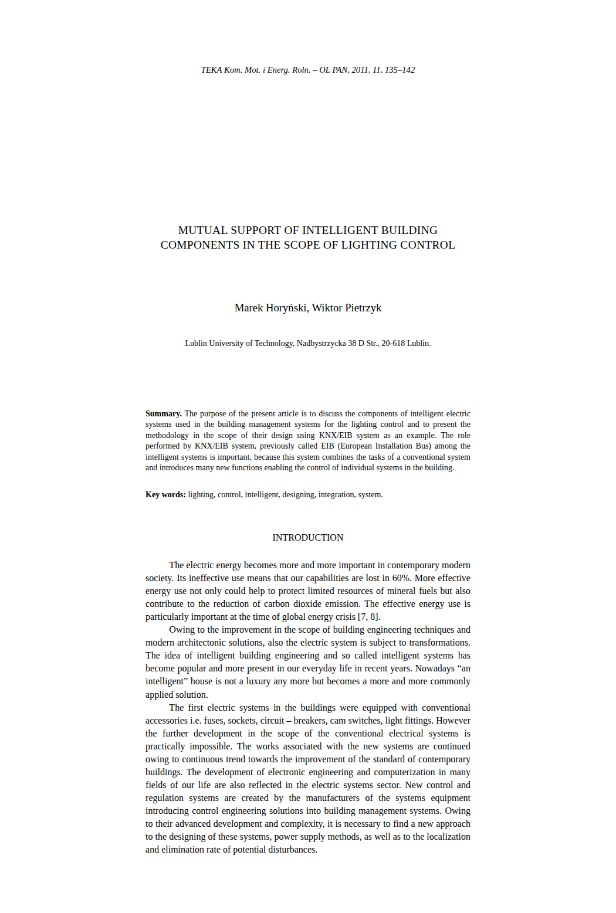TEKA Kom. Mot. i Energ. Roln. – OL PAN, 2011, 11, 135–142
MUTUAL SUPPORT OF INTELLIGENT BUILDING
COMPONENTS IN THE SCOPE OF LIGHTING CONTROL
Marek Horyński, Wiktor Pietrzyk
Lublin University of Technology, Nadbystrzycka 38 D Str., 20-618 Lublin.
Summary. The purpose of the present article is to discuss the components of intelligent electric systems used in the building management systems for the lighting control and to present the methodology in the scope of their design using KNX/EIB system as an example. The role performed by KNX/EIB system, previously called EIB (European Installation Bus) among the intelligent systems is important, because this system combines the tasks of a conventional system and introduces many new functions enabling the control of individual systems in the building.
Key words: lighting, control, intelligent, designing, integration, system.
INTRODUCTION
The electric energy becomes more and more important in contemporary modern society. Its ineffective use means that our capabilities are lost in 60%. More effective energy use not only could help to protect limited resources of mineral fuels but also contribute to the reduction of carbon dioxide emission. The effective energy use is particularly important at the time of global energy crisis [7, 8].
Owing to the improvement in the scope of building engineering techniques and modern architectonic solutions, also the electric system is subject to transformations. The idea of intelligent building engineering and so called intelligent systems has become popular and more present in our everyday life in recent years. Nowadays “an intelligent” house is not a luxury any more but becomes a more and more commonly applied solution.
The first electric systems in the buildings were equipped with conventional accessories i.e. fuses, sockets, circuit – breakers, cam switches, light fittings. However the further development in the scope of the conventional electrical systems is practically impossible. The works associated with the new systems are continued owing to continuous trend towards the improvement of the standard of contemporary buildings. The development of electronic engineering and computerization in many fields of our life are also reflected in the electric systems sector. New control and regulation systems are created by the manufacturers of the systems equipment introducing control engineering solutions into building management systems. Owing to their advanced development and complexity, it is necessary to find a new approach to the designing of these systems, power supply methods, as well as to the localization and elimination rate of potential disturbances.